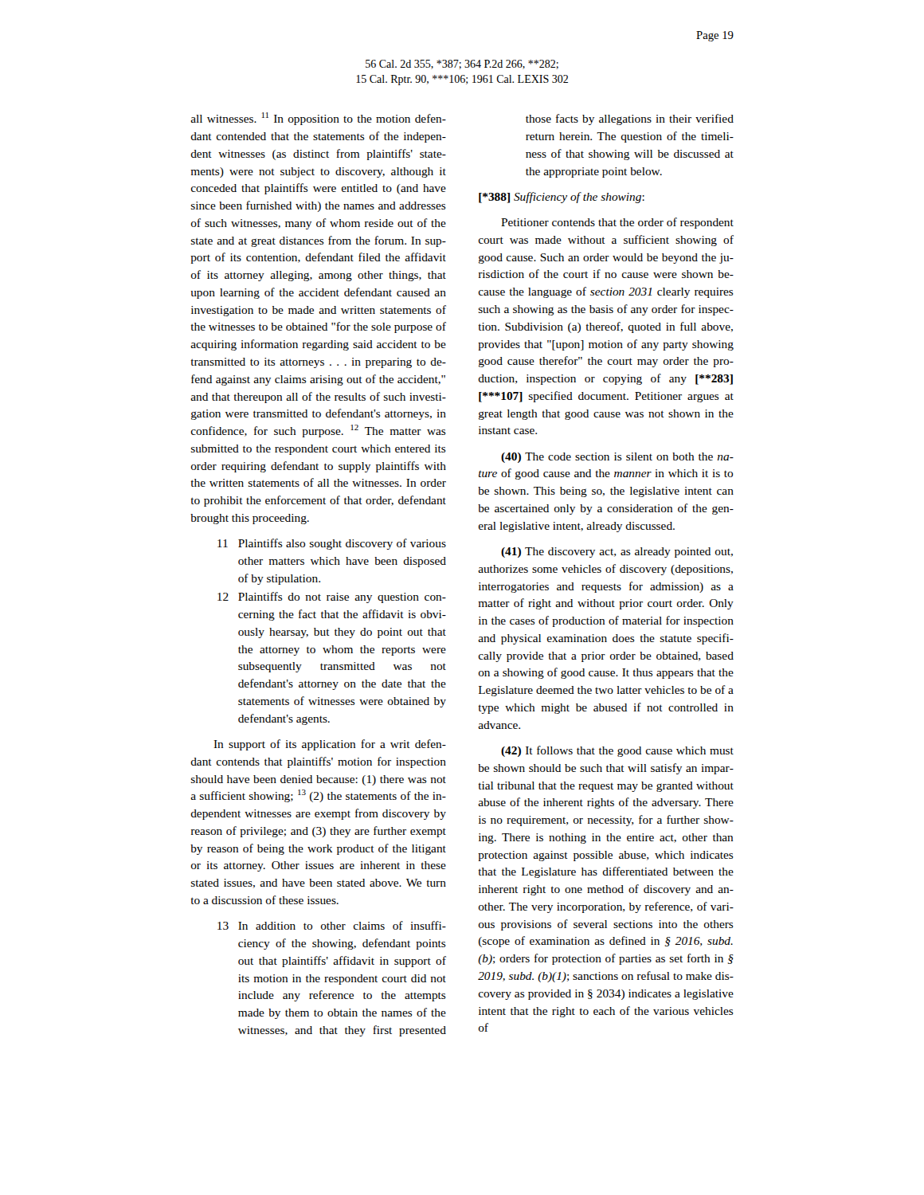Page 19
56 Cal. 2d 355, *387; 364 P.2d 266, **282;
15 Cal. Rptr. 90, ***106; 1961 Cal. LEXIS 302
all witnesses. 11 In opposition to the motion defendant contended that the statements of the independent witnesses (as distinct from plaintiffs' statements) were not subject to discovery, although it conceded that plaintiffs were entitled to (and have since been furnished with) the names and addresses of such witnesses, many of whom reside out of the state and at great distances from the forum. In support of its contention, defendant filed the affidavit of its attorney alleging, among other things, that upon learning of the accident defendant caused an investigation to be made and written statements of the witnesses to be obtained "for the sole purpose of acquiring information regarding said accident to be transmitted to its attorneys . . . in preparing to defend against any claims arising out of the accident," and that thereupon all of the results of such investigation were transmitted to defendant's attorneys, in confidence, for such purpose. 12 The matter was submitted to the respondent court which entered its order requiring defendant to supply plaintiffs with the written statements of all the witnesses. In order to prohibit the enforcement of that order, defendant brought this proceeding.
11 Plaintiffs also sought discovery of various other matters which have been disposed of by stipulation.
12 Plaintiffs do not raise any question concerning the fact that the affidavit is obviously hearsay, but they do point out that the attorney to whom the reports were subsequently transmitted was not defendant's attorney on the date that the statements of witnesses were obtained by defendant's agents.
In support of its application for a writ defendant contends that plaintiffs' motion for inspection should have been denied because: (1) there was not a sufficient showing; 13 (2) the statements of the independent witnesses are exempt from discovery by reason of privilege; and (3) they are further exempt by reason of being the work product of the litigant or its attorney. Other issues are inherent in these stated issues, and have been stated above. We turn to a discussion of these issues.
13 In addition to other claims of insufficiency of the showing, defendant points out that plaintiffs' affidavit in support of its motion in the respondent court did not include any reference to the attempts made by them to obtain the names of the witnesses, and that they first presented those facts by allegations in their verified return herein. The question of the timeliness of that showing will be discussed at the appropriate point below.
[*388] Sufficiency of the showing:
Petitioner contends that the order of respondent court was made without a sufficient showing of good cause. Such an order would be beyond the jurisdiction of the court if no cause were shown because the language of section 2031 clearly requires such a showing as the basis of any order for inspection. Subdivision (a) thereof, quoted in full above, provides that "[upon] motion of any party showing good cause therefor" the court may order the production, inspection or copying of any [**283] [***107] specified document. Petitioner argues at great length that good cause was not shown in the instant case.
(40) The code section is silent on both the nature of good cause and the manner in which it is to be shown. This being so, the legislative intent can be ascertained only by a consideration of the general legislative intent, already discussed.
(41) The discovery act, as already pointed out, authorizes some vehicles of discovery (depositions, interrogatories and requests for admission) as a matter of right and without prior court order. Only in the cases of production of material for inspection and physical examination does the statute specifically provide that a prior order be obtained, based on a showing of good cause. It thus appears that the Legislature deemed the two latter vehicles to be of a type which might be abused if not controlled in advance.
(42) It follows that the good cause which must be shown should be such that will satisfy an impartial tribunal that the request may be granted without abuse of the inherent rights of the adversary. There is no requirement, or necessity, for a further showing. There is nothing in the entire act, other than protection against possible abuse, which indicates that the Legislature has differentiated between the inherent right to one method of discovery and another. The very incorporation, by reference, of various provisions of several sections into the others (scope of examination as defined in § 2016, subd. (b); orders for protection of parties as set forth in § 2019, subd. (b)(1); sanctions on refusal to make discovery as provided in § 2034) indicates a legislative intent that the right to each of the various vehicles of